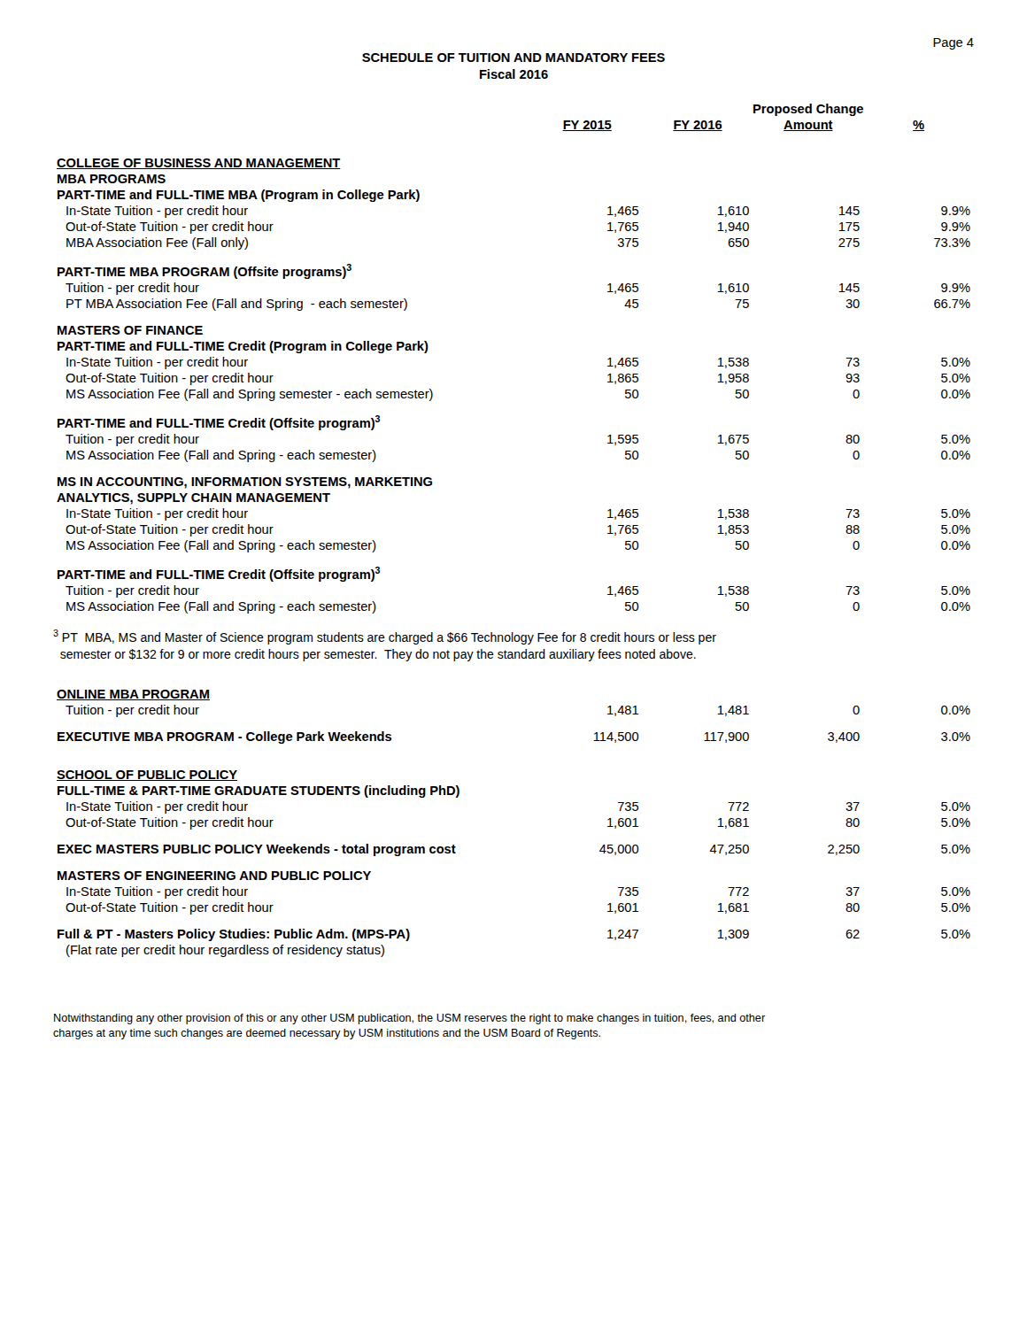Page 4
SCHEDULE OF TUITION AND MANDATORY FEES
Fiscal 2016
| | | Proposed Change |
| --- | --- | --- |
| | FY 2015 | FY 2016 | Amount | % |
| COLLEGE OF BUSINESS AND MANAGEMENT | | | | |
| MBA PROGRAMS | | | | |
| PART-TIME and FULL-TIME MBA (Program in College Park) | | | | |
| In-State Tuition - per credit hour | 1,465 | 1,610 | 145 | 9.9% |
| Out-of-State Tuition - per credit hour | 1,765 | 1,940 | 175 | 9.9% |
| MBA Association Fee (Fall only) | 375 | 650 | 275 | 73.3% |
| PART-TIME MBA PROGRAM (Offsite programs) 3 | | | | |
| Tuition - per credit hour | 1,465 | 1,610 | 145 | 9.9% |
| PT MBA Association Fee (Fall and Spring - each semester) | 45 | 75 | 30 | 66.7% |
| MASTERS OF FINANCE | | | | |
| PART-TIME and FULL-TIME Credit (Program in College Park) | | | | |
| In-State Tuition - per credit hour | 1,465 | 1,538 | 73 | 5.0% |
| Out-of-State Tuition - per credit hour | 1,865 | 1,958 | 93 | 5.0% |
| MS Association Fee (Fall and Spring semester - each semester) | 50 | 50 | 0 | 0.0% |
| PART-TIME and FULL-TIME Credit (Offsite program) 3 | | | | |
| Tuition - per credit hour | 1,595 | 1,675 | 80 | 5.0% |
| MS Association Fee (Fall and Spring - each semester) | 50 | 50 | 0 | 0.0% |
| MS IN ACCOUNTING, INFORMATION SYSTEMS, MARKETING | | | | |
| ANALYTICS, SUPPLY CHAIN MANAGEMENT | | | | |
| In-State Tuition - per credit hour | 1,465 | 1,538 | 73 | 5.0% |
| Out-of-State Tuition - per credit hour | 1,765 | 1,853 | 88 | 5.0% |
| MS Association Fee (Fall and Spring - each semester) | 50 | 50 | 0 | 0.0% |
| PART-TIME and FULL-TIME Credit (Offsite program) 3 | | | | |
| Tuition - per credit hour | 1,465 | 1,538 | 73 | 5.0% |
| MS Association Fee (Fall and Spring - each semester) | 50 | 50 | 0 | 0.0% |
3 PT MBA, MS and Master of Science program students are charged a $66 Technology Fee for 8 credit hours or less per
semester or $132 for 9 or more credit hours per semester. They do not pay the standard auxiliary fees noted above.
| ONLINE MBA PROGRAM | | | | |
| Tuition - per credit hour | 1,481 | 1,481 | 0 | 0.0% |
| EXECUTIVE MBA PROGRAM - College Park Weekends | 114,500 | 117,900 | 3,400 | 3.0% |
| SCHOOL OF PUBLIC POLICY | | | | |
| FULL-TIME & PART-TIME GRADUATE STUDENTS (including PhD) | | | | |
| In-State Tuition - per credit hour | 735 | 772 | 37 | 5.0% |
| Out-of-State Tuition - per credit hour | 1,601 | 1,681 | 80 | 5.0% |
| EXEC MASTERS PUBLIC POLICY Weekends - total program cost | 45,000 | 47,250 | 2,250 | 5.0% |
| MASTERS OF ENGINEERING AND PUBLIC POLICY | | | | |
| In-State Tuition - per credit hour | 735 | 772 | 37 | 5.0% |
| Out-of-State Tuition - per credit hour | 1,601 | 1,681 | 80 | 5.0% |
| Full & PT - Masters Policy Studies: Public Adm. (MPS-PA) | 1,247 | 1,309 | 62 | 5.0% |
| (Flat rate per credit hour regardless of residency status) | | | | |
Notwithstanding any other provision of this or any other USM publication, the USM reserves the right to make changes in tuition, fees, and other
charges at any time such changes are deemed necessary by USM institutions and the USM Board of Regents.